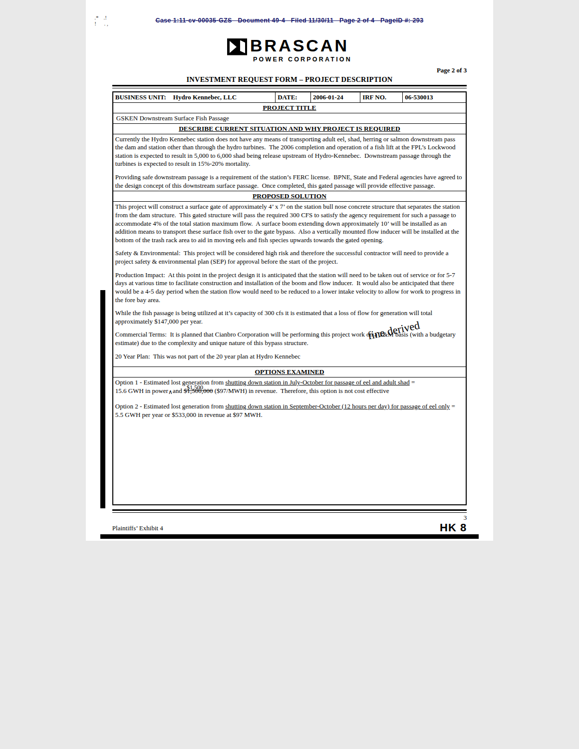.*.!
! . ,
Case 1:11-cv-00035-GZS Document 49-4 Filed 11/30/11 Page 2 of 4 PageID #: 293
BRASCAN
POWER CORPORATION
Page 2 of 3
INVESTMENT REQUEST FORM – PROJECT DESCRIPTION
| BUSINESS UNIT: Hydro Kennebec, LLC | DATE: | 2006-01-24 | IRF NO. | 06-530013 |
| PROJECT TITLE |
| GSKEN Downstream Surface Fish Passage |
| DESCRIBE CURRENT SITUATION AND WHY PROJECT IS REQUIRED |
| Currently the Hydro Kennebec station does not have any means of transporting adult eel, shad, herring or salmon downstream pass the dam and station other than through the hydro turbines. The 2006 completion and operation of a fish lift at the FPL’s Lockwood station is expected to result in 5,000 to 6,000 shad being release upstream of Hydro-Kennebec. Downstream passage through the turbines is expected to result in 15%-20% mortality. Providing safe downstream passage is a requirement of the station’s FERC license. BPNE, State and Federal agencies have agreed to the design concept of this downstream surface passage. Once completed, this gated passage will provide effective passage. |
| PROPOSED SOLUTION |
| This project will construct a surface gate of approximately 4’ x 7’ on the station bull nose concrete structure that separates the station from the dam structure. This gated structure will pass the required 300 CFS to satisfy the agency requirement for such a passage to accommodate 4% of the total station maximum flow. A surface boom extending down approximately 10’ will be installed as an addition means to transport these surface fish over to the gate bypass. Also a vertically mounted flow inducer will be installed at the bottom of the trash rack area to aid in moving eels and fish species upwards towards the gated opening. Safety & Environmental: This project will be considered high risk and therefore the successful contractor will need to provide a project safety & environmental plan (SEP) for approval before the start of the project. Production Impact: At this point in the project design it is anticipated that the station will need to be taken out of service or for 5-7 days at various time to facilitate construction and installation of the boom and flow inducer. It would also be anticipated that there would be a 4-5 day period when the station flow would need to be reduced to a lower intake velocity to allow for work to progress in the fore bay area. While the fish passage is being utilized at it’s capacity of 300 cfs it is estimated that a loss of flow for generation will total approximately $147,000 per year. Commercial Terms: It is planned that Cianbro Corporation will be performing this project work on a T&M basis (with a budgetary estimate) due to the complexity and unique nature of this bypass structure. 20 Year Plan: This was not part of the 20 year plan at Hydro Kennebec fine derived |
| OPTIONS EXAMINED |
| Option 1 - Estimated lost generation from shutting down station in July-October for passage of eel and adult shad = 15.6 GWH in power ∧ and $1,500,000 $1,500 ($97/MWH) in revenue. Therefore, this option is not cost effective Option 2 - Estimated lost generation from shutting down station in September-October (12 hours per day) for passage of eel only = 5.5 GWH per year or $533,000 in revenue at $97 MWH. |
3
Plaintiffs’ Exhibit 4
HK 8